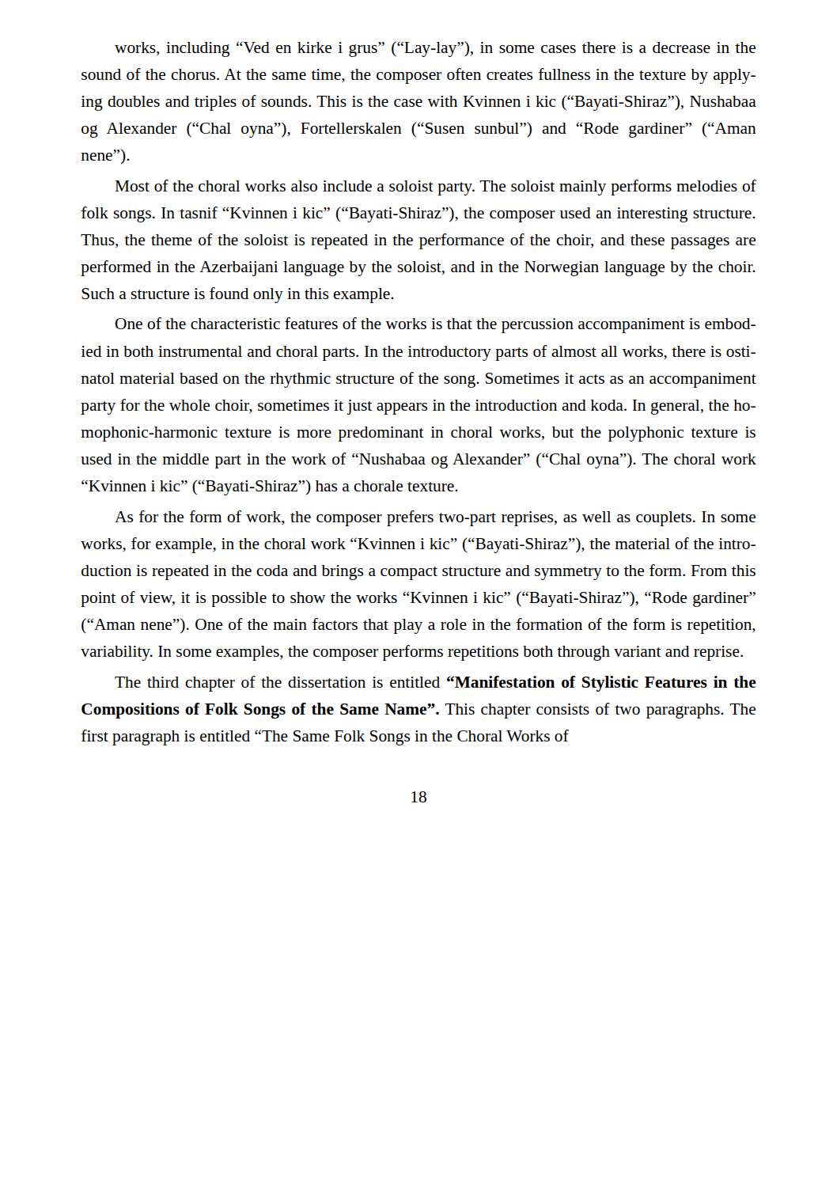works, including “Ved en kirke i grus” (“Lay-lay”), in some cases there is a decrease in the sound of the chorus. At the same time, the composer often creates fullness in the texture by applying doubles and triples of sounds. This is the case with Kvinnen i kic (“Bayati-Shiraz”), Nushabaa og Alexander (“Chal oyna”), Fortellerskalen (“Susen sunbul”) and “Rode gardiner” (“Aman nene”).
Most of the choral works also include a soloist party. The soloist mainly performs melodies of folk songs. In tasnif “Kvinnen i kic” (“Bayati-Shiraz”), the composer used an interesting structure. Thus, the theme of the soloist is repeated in the performance of the choir, and these passages are performed in the Azerbaijani language by the soloist, and in the Norwegian language by the choir. Such a structure is found only in this example.
One of the characteristic features of the works is that the percussion accompaniment is embodied in both instrumental and choral parts. In the introductory parts of almost all works, there is ostinatol material based on the rhythmic structure of the song. Sometimes it acts as an accompaniment party for the whole choir, sometimes it just appears in the introduction and koda. In general, the homophonic-harmonic texture is more predominant in choral works, but the polyphonic texture is used in the middle part in the work of “Nushabaa og Alexander” (“Chal oyna”). The choral work “Kvinnen i kic” (“Bayati-Shiraz”) has a chorale texture.
As for the form of work, the composer prefers two-part reprises, as well as couplets. In some works, for example, in the choral work “Kvinnen i kic” (“Bayati-Shiraz”), the material of the introduction is repeated in the coda and brings a compact structure and symmetry to the form. From this point of view, it is possible to show the works “Kvinnen i kic” (“Bayati-Shiraz”), “Rode gardiner” (“Aman nene”). One of the main factors that play a role in the formation of the form is repetition, variability. In some examples, the composer performs repetitions both through variant and reprise.
The third chapter of the dissertation is entitled “Manifestation of Stylistic Features in the Compositions of Folk Songs of the Same Name”. This chapter consists of two paragraphs. The first paragraph is entitled “The Same Folk Songs in the Choral Works of
18